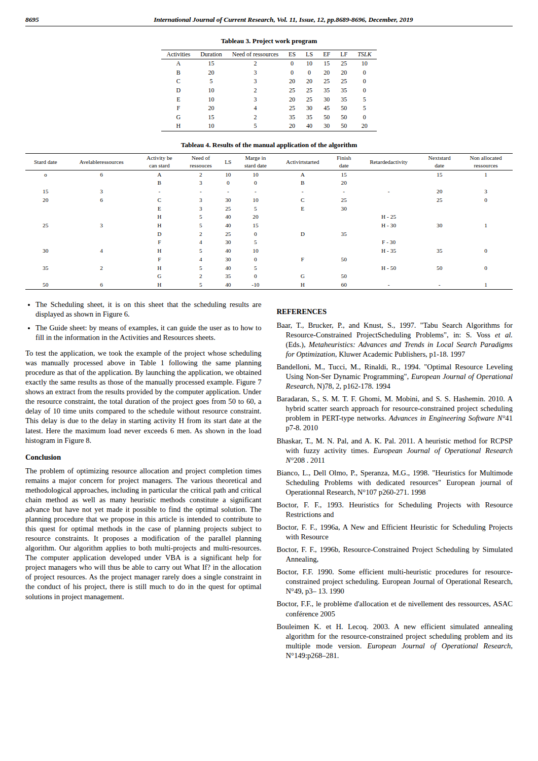8695 International Journal of Current Research, Vol. 11, Issue, 12, pp.8689-8696, December, 2019
Tableau 3. Project work program
| Activities | Duration | Need of ressources | ES | LS | EF | LF | TSLK |
| --- | --- | --- | --- | --- | --- | --- | --- |
| A | 15 | 2 | 0 | 10 | 15 | 25 | 10 |
| B | 20 | 3 | 0 | 0 | 20 | 20 | 0 |
| C | 5 | 3 | 20 | 20 | 25 | 25 | 0 |
| D | 10 | 2 | 25 | 25 | 35 | 35 | 0 |
| E | 10 | 3 | 20 | 25 | 30 | 35 | 5 |
| F | 20 | 4 | 25 | 30 | 45 | 50 | 5 |
| G | 15 | 2 | 35 | 35 | 50 | 50 | 0 |
| H | 10 | 5 | 20 | 40 | 30 | 50 | 20 |
Tableau 4. Results of the manual application of the algorithm
| Stard date | Avelableressources | Activity be can stard | Need of ressouces | LS | Marge in stard date | Activirtstarted | Finish date | Retardedactivity | Nextstard date | Non allocated ressources |
| --- | --- | --- | --- | --- | --- | --- | --- | --- | --- | --- |
| o | 6 | A | 2 | 10 | 10 | A | 15 | | 15 | 1 |
| | | B | 3 | 0 | 0 | B | 20 | | | |
| 15 | 3 | - | - | - | - | - | - | - | 20 | 3 |
| 20 | 6 | C | 3 | 30 | 10 | C | 25 | | 25 | 0 |
| | | E | 3 | 25 | 5 | E | 30 | | | |
| | | H | 5 | 40 | 20 | | | H - 25 | | |
| 25 | 3 | H | 5 | 40 | 15 | | | H - 30 | 30 | 1 |
| | | D | 2 | 25 | 0 | D | 35 | | | |
| | | F | 4 | 30 | 5 | | | F - 30 | | |
| 30 | 4 | H | 5 | 40 | 10 | | | H - 35 | 35 | 0 |
| | | F | 4 | 30 | 0 | F | 50 | | | |
| 35 | 2 | H | 5 | 40 | 5 | | | H - 50 | 50 | 0 |
| | | G | 2 | 35 | 0 | G | 50 | | | |
| 50 | 6 | H | 5 | 40 | -10 | H | 60 | - | - | 1 |
The Scheduling sheet, it is on this sheet that the scheduling results are displayed as shown in Figure 6.
The Guide sheet: by means of examples, it can guide the user as to how to fill in the information in the Activities and Resources sheets.
To test the application, we took the example of the project whose scheduling was manually processed above in Table 1 following the same planning procedure as that of the application. By launching the application, we obtained exactly the same results as those of the manually processed example. Figure 7 shows an extract from the results provided by the computer application. Under the resource constraint, the total duration of the project goes from 50 to 60, a delay of 10 time units compared to the schedule without resource constraint. This delay is due to the delay in starting activity H from its start date at the latest. Here the maximum load never exceeds 6 men. As shown in the load histogram in Figure 8.
Conclusion
The problem of optimizing resource allocation and project completion times remains a major concern for project managers. The various theoretical and methodological approaches, including in particular the critical path and critical chain method as well as many heuristic methods constitute a significant advance but have not yet made it possible to find the optimal solution. The planning procedure that we propose in this article is intended to contribute to this quest for optimal methods in the case of planning projects subject to resource constraints. It proposes a modification of the parallel planning algorithm. Our algorithm applies to both multi-projects and multi-resources. The computer application developed under VBA is a significant help for project managers who will thus be able to carry out What If? in the allocation of project resources. As the project manager rarely does a single constraint in the conduct of his project, there is still much to do in the quest for optimal solutions in project management.
REFERENCES
Baar, T., Brucker, P., and Knust, S., 1997. "Tabu Search Algorithms for Resource-Constrained ProjectScheduling Problems", in: S. Voss et al. (Eds.), Metaheuristics: Advances and Trends in Local Search Paradigms for Optimization, Kluwer Academic Publishers, p1-18. 1997
Bandelloni, M., Tucci, M., Rinaldi, R., 1994. "Optimal Resource Leveling Using Non-Ser Dynamic Programming", European Journal of Operational Research, N)78, 2, p162-178. 1994
Baradaran, S., S. M. T. F. Ghomi, M. Mobini, and S. S. Hashemin. 2010. A hybrid scatter search approach for resource-constrained project scheduling problem in PERT-type networks. Advances in Engineering Software N°41 p7-8. 2010
Bhaskar, T., M. N. Pal, and A. K. Pal. 2011. A heuristic method for RCPSP with fuzzy activity times. European Journal of Operational Research N°208 . 2011
Bianco, L., Dell Olmo, P., Speranza, M.G., 1998. "Heuristics for Multimode Scheduling Problems with dedicated resources" European journal of Operationnal Research, N°107 p260-271. 1998
Boctor, F. F., 1993. Heuristics for Scheduling Projects with Resource Restrictions and
Boctor, F. F., 1996a, A New and Efficient Heuristic for Scheduling Projects with Resource
Boctor, F. F., 1996b, Resource-Constrained Project Scheduling by Simulated Annealing,
Boctor, F.F. 1990. Some efficient multi-heuristic procedures for resource-constrained project scheduling. European Journal of Operational Research, N°49, p3– 13. 1990
Boctor, F.F., le problème d'allocation et de nivellement des ressources, ASAC conférence 2005
Bouleimen K. et H. Lecoq. 2003. A new efficient simulated annealing algorithm for the resource-constrained project scheduling problem and its multiple mode version. European Journal of Operational Research, N°149:p268–281.